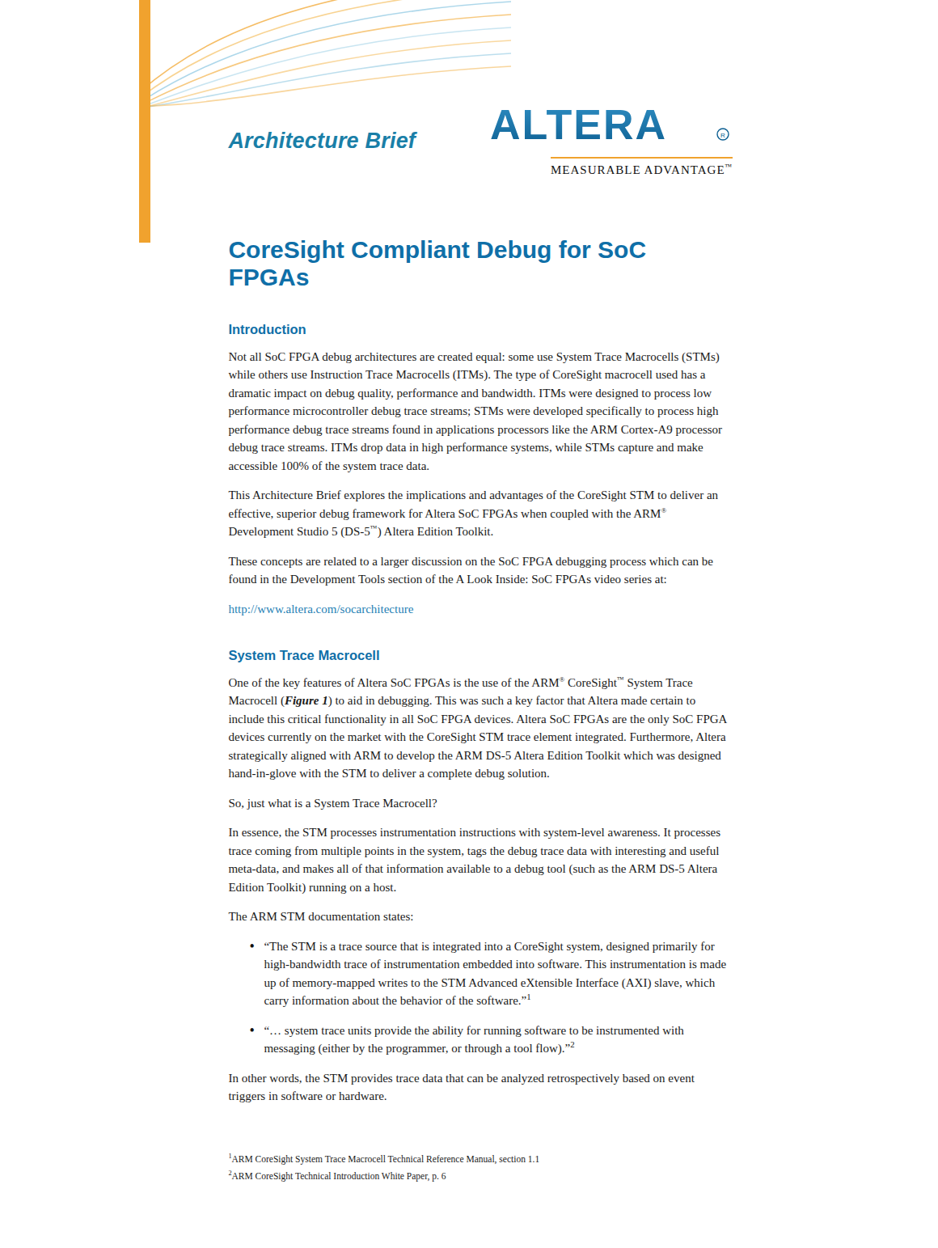Architecture Brief
ALTERA R
MEASURABLE ADVANTAGE™
CoreSight Compliant Debug for SoC FPGAs
Introduction
Not all SoC FPGA debug architectures are created equal: some use System Trace Macrocells (STMs) while others use Instruction Trace Macrocells (ITMs). The type of CoreSight macrocell used has a dramatic impact on debug quality, performance and bandwidth. ITMs were designed to process low performance microcontroller debug trace streams; STMs were developed specifically to process high performance debug trace streams found in applications processors like the ARM Cortex-A9 processor debug trace streams. ITMs drop data in high performance systems, while STMs capture and make accessible 100% of the system trace data.
This Architecture Brief explores the implications and advantages of the CoreSight STM to deliver an effective, superior debug framework for Altera SoC FPGAs when coupled with the ARM® Development Studio 5 (DS-5™) Altera Edition Toolkit.
These concepts are related to a larger discussion on the SoC FPGA debugging process which can be found in the Development Tools section of the A Look Inside: SoC FPGAs video series at:
http://www.altera.com/socarchitecture
System Trace Macrocell
One of the key features of Altera SoC FPGAs is the use of the ARM® CoreSight™ System Trace Macrocell (Figure 1) to aid in debugging. This was such a key factor that Altera made certain to include this critical functionality in all SoC FPGA devices. Altera SoC FPGAs are the only SoC FPGA devices currently on the market with the CoreSight STM trace element integrated. Furthermore, Altera strategically aligned with ARM to develop the ARM DS-5 Altera Edition Toolkit which was designed hand-in-glove with the STM to deliver a complete debug solution.
So, just what is a System Trace Macrocell?
In essence, the STM processes instrumentation instructions with system-level awareness. It processes trace coming from multiple points in the system, tags the debug trace data with interesting and useful meta-data, and makes all of that information available to a debug tool (such as the ARM DS-5 Altera Edition Toolkit) running on a host.
The ARM STM documentation states:
“The STM is a trace source that is integrated into a CoreSight system, designed primarily for high-bandwidth trace of instrumentation embedded into software. This instrumentation is made up of memory-mapped writes to the STM Advanced eXtensible Interface (AXI) slave, which carry information about the behavior of the software.”1
“… system trace units provide the ability for running software to be instrumented with messaging (either by the programmer, or through a tool flow).”2
In other words, the STM provides trace data that can be analyzed retrospectively based on event triggers in software or hardware.
1ARM CoreSight System Trace Macrocell Technical Reference Manual, section 1.1
2ARM CoreSight Technical Introduction White Paper, p. 6